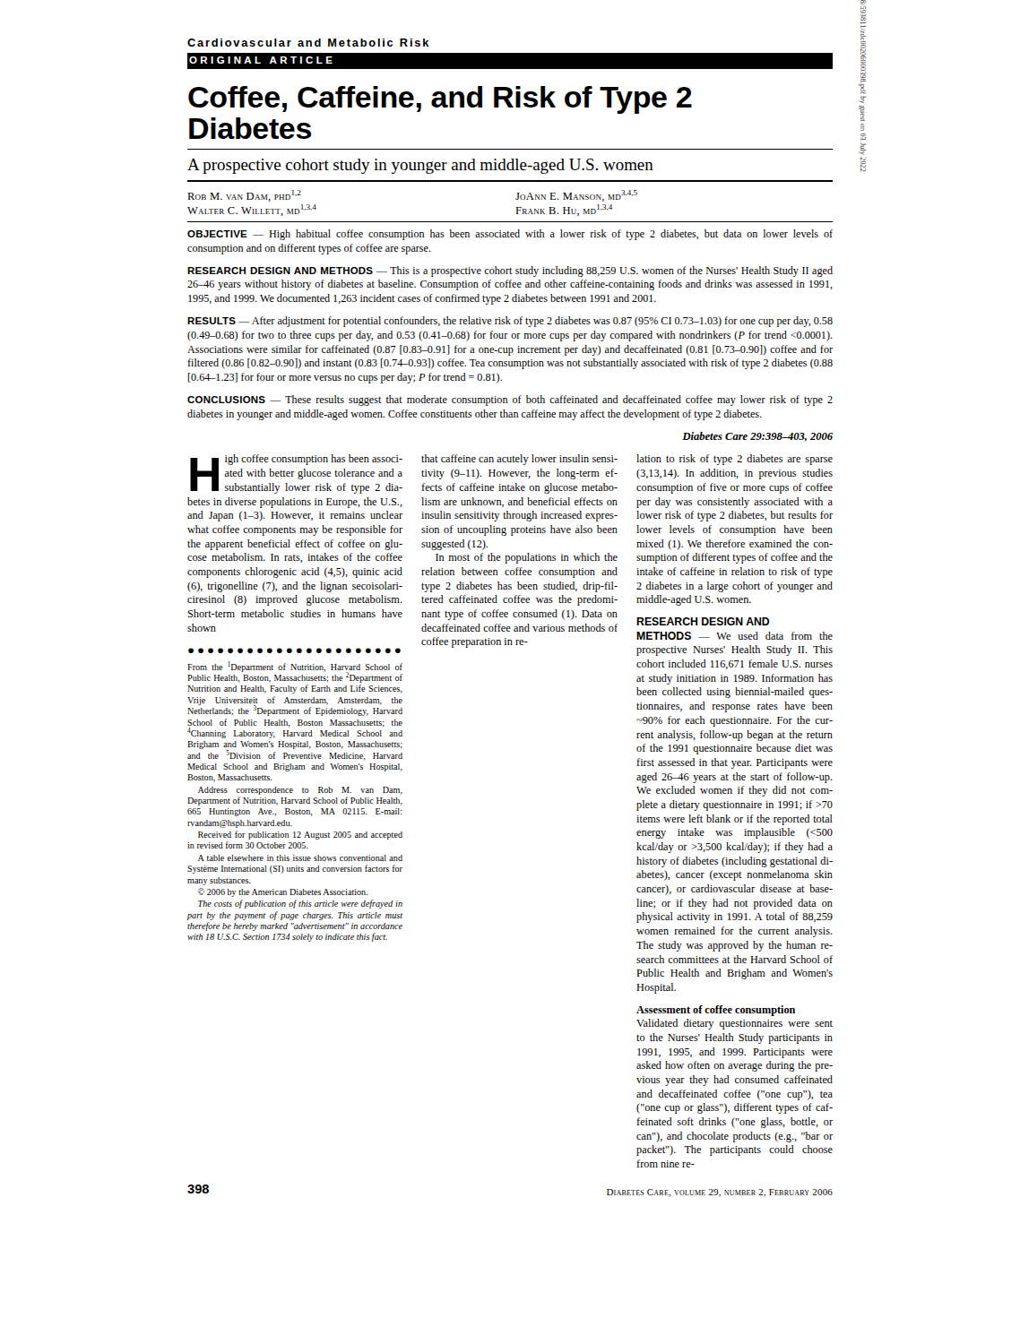Downloaded from http://diabetesjournals.org/care/article-pdf/29/2/398/593811/zdc00206000398.pdf by guest on 03 July 2022
Cardiovascular and Metabolic Risk
ORIGINAL ARTICLE
Coffee, Caffeine, and Risk of Type 2
Diabetes
A prospective cohort study in younger and middle-aged U.S. women
Rob M. van Dam, phd1,2
Walter C. Willett, md1,3,4
JoAnn E. Manson, md3,4,5
Frank B. Hu, md1,3,4
OBJECTIVE — High habitual coffee consumption has been associated with a lower risk of type 2 diabetes, but data on lower levels of consumption and on different types of coffee are sparse.
RESEARCH DESIGN AND METHODS — This is a prospective cohort study including 88,259 U.S. women of the Nurses' Health Study II aged 26–46 years without history of diabetes at baseline. Consumption of coffee and other caffeine-containing foods and drinks was assessed in 1991, 1995, and 1999. We documented 1,263 incident cases of confirmed type 2 diabetes between 1991 and 2001.
RESULTS — After adjustment for potential confounders, the relative risk of type 2 diabetes was 0.87 (95% CI 0.73–1.03) for one cup per day, 0.58 (0.49–0.68) for two to three cups per day, and 0.53 (0.41–0.68) for four or more cups per day compared with nondrinkers (P for trend <0.0001). Associations were similar for caffeinated (0.87 [0.83–0.91] for a one-cup increment per day) and decaffeinated (0.81 [0.73–0.90]) coffee and for filtered (0.86 [0.82–0.90]) and instant (0.83 [0.74–0.93]) coffee. Tea consumption was not substantially associated with risk of type 2 diabetes (0.88 [0.64–1.23] for four or more versus no cups per day; P for trend = 0.81).
CONCLUSIONS — These results suggest that moderate consumption of both caffeinated and decaffeinated coffee may lower risk of type 2 diabetes in younger and middle-aged women. Coffee constituents other than caffeine may affect the development of type 2 diabetes.
Diabetes Care 29:398–403, 2006
High coffee consumption has been associated with better glucose tolerance and a substantially lower risk of type 2 diabetes in diverse populations in Europe, the U.S., and Japan (1–3). However, it remains unclear what coffee components may be responsible for the apparent beneficial effect of coffee on glucose metabolism. In rats, intakes of the coffee components chlorogenic acid (4,5), quinic acid (6), trigonelline (7), and the lignan secoisolariciresinol (8) improved glucose metabolism. Short-term metabolic studies in humans have shown
●●●●●●●●●●●●●●●●●●●●●●●●●●●●●●●●●●●●●●●●●●●●●●●●●●
From the 1Department of Nutrition, Harvard School of Public Health, Boston, Massachusetts; the 2Department of Nutrition and Health, Faculty of Earth and Life Sciences, Vrije Universiteit of Amsterdam, Amsterdam, the Netherlands; the 3Department of Epidemiology, Harvard School of Public Health, Boston Massachusetts; the 4Channing Laboratory, Harvard Medical School and Brigham and Women's Hospital, Boston, Massachusetts; and the 5Division of Preventive Medicine, Harvard Medical School and Brigham and Women's Hospital, Boston, Massachusetts.
Address correspondence to Rob M. van Dam, Department of Nutrition, Harvard School of Public Health, 665 Huntington Ave., Boston, MA 02115. E-mail: rvandam@hsph.harvard.edu.
Received for publication 12 August 2005 and accepted in revised form 30 October 2005.
A table elsewhere in this issue shows conventional and Système International (SI) units and conversion factors for many substances.
© 2006 by the American Diabetes Association.
The costs of publication of this article were defrayed in part by the payment of page charges. This article must therefore be hereby marked "advertisement" in accordance with 18 U.S.C. Section 1734 solely to indicate this fact.
that caffeine can acutely lower insulin sensitivity (9–11). However, the long-term effects of caffeine intake on glucose metabolism are unknown, and beneficial effects on insulin sensitivity through increased expression of uncoupling proteins have also been suggested (12).
In most of the populations in which the relation between coffee consumption and type 2 diabetes has been studied, drip-filtered caffeinated coffee was the predominant type of coffee consumed (1). Data on decaffeinated coffee and various methods of coffee preparation in re-
lation to risk of type 2 diabetes are sparse (3,13,14). In addition, in previous studies consumption of five or more cups of coffee per day was consistently associated with a lower risk of type 2 diabetes, but results for lower levels of consumption have been mixed (1). We therefore examined the consumption of different types of coffee and the intake of caffeine in relation to risk of type 2 diabetes in a large cohort of younger and middle-aged U.S. women.
RESEARCH DESIGN AND
METHODS — We used data from the prospective Nurses' Health Study II. This cohort included 116,671 female U.S. nurses at study initiation in 1989. Information has been collected using biennial-mailed questionnaires, and response rates have been ~90% for each questionnaire. For the current analysis, follow-up began at the return of the 1991 questionnaire because diet was first assessed in that year. Participants were aged 26–46 years at the start of follow-up. We excluded women if they did not complete a dietary questionnaire in 1991; if >70 items were left blank or if the reported total energy intake was implausible (<500 kcal/day or >3,500 kcal/day); if they had a history of diabetes (including gestational diabetes), cancer (except nonmelanoma skin cancer), or cardiovascular disease at baseline; or if they had not provided data on physical activity in 1991. A total of 88,259 women remained for the current analysis. The study was approved by the human research committees at the Harvard School of Public Health and Brigham and Women's Hospital.
Assessment of coffee consumption
Validated dietary questionnaires were sent to the Nurses' Health Study participants in 1991, 1995, and 1999. Participants were asked how often on average during the previous year they had consumed caffeinated and decaffeinated coffee ("one cup"), tea ("one cup or glass"), different types of caffeinated soft drinks ("one glass, bottle, or can"), and chocolate products (e.g., "bar or packet"). The participants could choose from nine re-
398
Diabetes Care, volume 29, number 2, February 2006